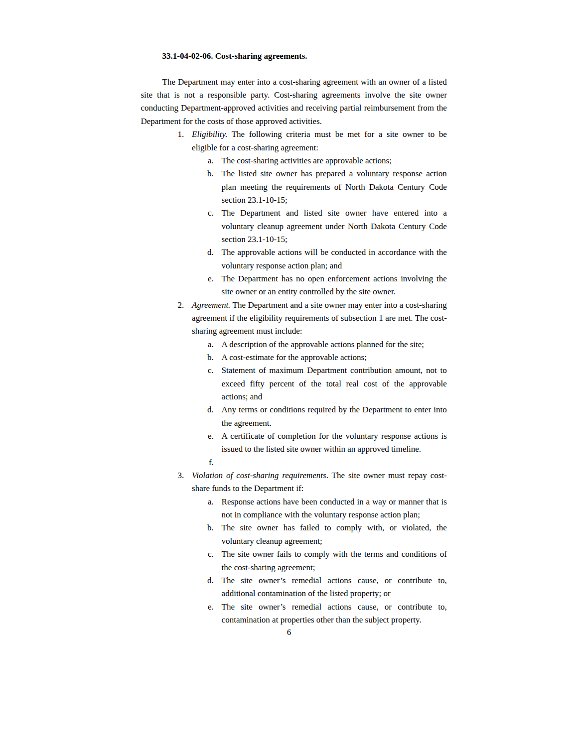33.1-04-02-06. Cost-sharing agreements.
The Department may enter into a cost-sharing agreement with an owner of a listed site that is not a responsible party. Cost-sharing agreements involve the site owner conducting Department-approved activities and receiving partial reimbursement from the Department for the costs of those approved activities.
Eligibility. The following criteria must be met for a site owner to be eligible for a cost-sharing agreement:
The cost-sharing activities are approvable actions;
The listed site owner has prepared a voluntary response action plan meeting the requirements of North Dakota Century Code section 23.1-10-15;
The Department and listed site owner have entered into a voluntary cleanup agreement under North Dakota Century Code section 23.1-10-15;
The approvable actions will be conducted in accordance with the voluntary response action plan; and
The Department has no open enforcement actions involving the site owner or an entity controlled by the site owner.
Agreement. The Department and a site owner may enter into a cost-sharing agreement if the eligibility requirements of subsection 1 are met. The cost-sharing agreement must include:
A description of the approvable actions planned for the site;
A cost-estimate for the approvable actions;
Statement of maximum Department contribution amount, not to exceed fifty percent of the total real cost of the approvable actions; and
Any terms or conditions required by the Department to enter into the agreement.
A certificate of completion for the voluntary response actions is issued to the listed site owner within an approved timeline.
Violation of cost-sharing requirements. The site owner must repay cost-share funds to the Department if:
Response actions have been conducted in a way or manner that is not in compliance with the voluntary response action plan;
The site owner has failed to comply with, or violated, the voluntary cleanup agreement;
The site owner fails to comply with the terms and conditions of the cost-sharing agreement;
The site owner’s remedial actions cause, or contribute to, additional contamination of the listed property; or
The site owner’s remedial actions cause, or contribute to, contamination at properties other than the subject property.
6